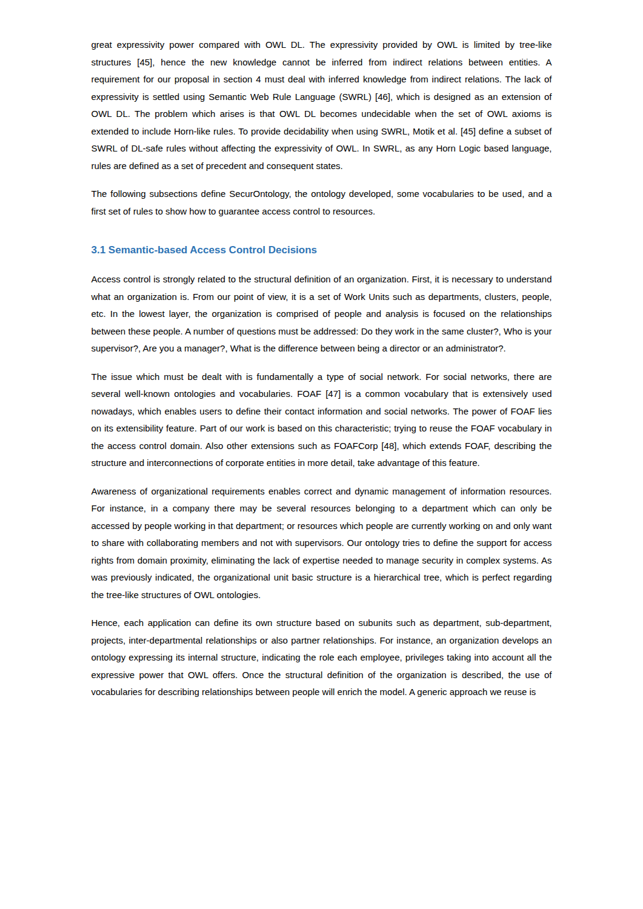great expressivity power compared with OWL DL. The expressivity provided by OWL is limited by tree-like structures [45], hence the new knowledge cannot be inferred from indirect relations between entities. A requirement for our proposal in section 4 must deal with inferred knowledge from indirect relations. The lack of expressivity is settled using Semantic Web Rule Language (SWRL) [46], which is designed as an extension of OWL DL. The problem which arises is that OWL DL becomes undecidable when the set of OWL axioms is extended to include Horn-like rules. To provide decidability when using SWRL, Motik et al. [45] define a subset of SWRL of DL-safe rules without affecting the expressivity of OWL. In SWRL, as any Horn Logic based language, rules are defined as a set of precedent and consequent states.
The following subsections define SecurOntology, the ontology developed, some vocabularies to be used, and a first set of rules to show how to guarantee access control to resources.
3.1 Semantic-based Access Control Decisions
Access control is strongly related to the structural definition of an organization. First, it is necessary to understand what an organization is. From our point of view, it is a set of Work Units such as departments, clusters, people, etc. In the lowest layer, the organization is comprised of people and analysis is focused on the relationships between these people. A number of questions must be addressed: Do they work in the same cluster?, Who is your supervisor?, Are you a manager?, What is the difference between being a director or an administrator?.
The issue which must be dealt with is fundamentally a type of social network. For social networks, there are several well-known ontologies and vocabularies. FOAF [47] is a common vocabulary that is extensively used nowadays, which enables users to define their contact information and social networks. The power of FOAF lies on its extensibility feature. Part of our work is based on this characteristic; trying to reuse the FOAF vocabulary in the access control domain. Also other extensions such as FOAFCorp [48], which extends FOAF, describing the structure and interconnections of corporate entities in more detail, take advantage of this feature.
Awareness of organizational requirements enables correct and dynamic management of information resources. For instance, in a company there may be several resources belonging to a department which can only be accessed by people working in that department; or resources which people are currently working on and only want to share with collaborating members and not with supervisors. Our ontology tries to define the support for access rights from domain proximity, eliminating the lack of expertise needed to manage security in complex systems. As was previously indicated, the organizational unit basic structure is a hierarchical tree, which is perfect regarding the tree-like structures of OWL ontologies.
Hence, each application can define its own structure based on subunits such as department, sub-department, projects, inter-departmental relationships or also partner relationships. For instance, an organization develops an ontology expressing its internal structure, indicating the role each employee, privileges taking into account all the expressive power that OWL offers. Once the structural definition of the organization is described, the use of vocabularies for describing relationships between people will enrich the model. A generic approach we reuse is